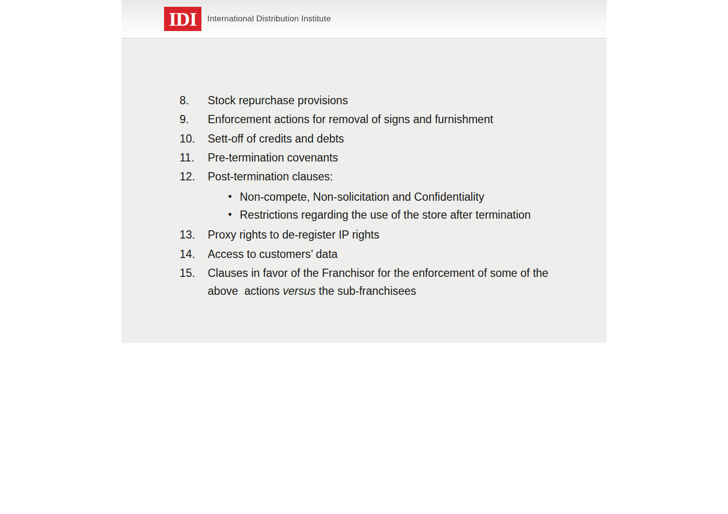IDI
International Distribution Institute
8. Stock repurchase provisions
9. Enforcement actions for removal of signs and furnishment
10. Sett-off of credits and debts
11. Pre-termination covenants
12. Post-termination clauses:
Non-compete, Non-solicitation and Confidentiality
Restrictions regarding the use of the store after termination
13. Proxy rights to de-register IP rights
14. Access to customers’ data
15. Clauses in favor of the Franchisor for the enforcement of some of the above actions versus the sub-franchisees